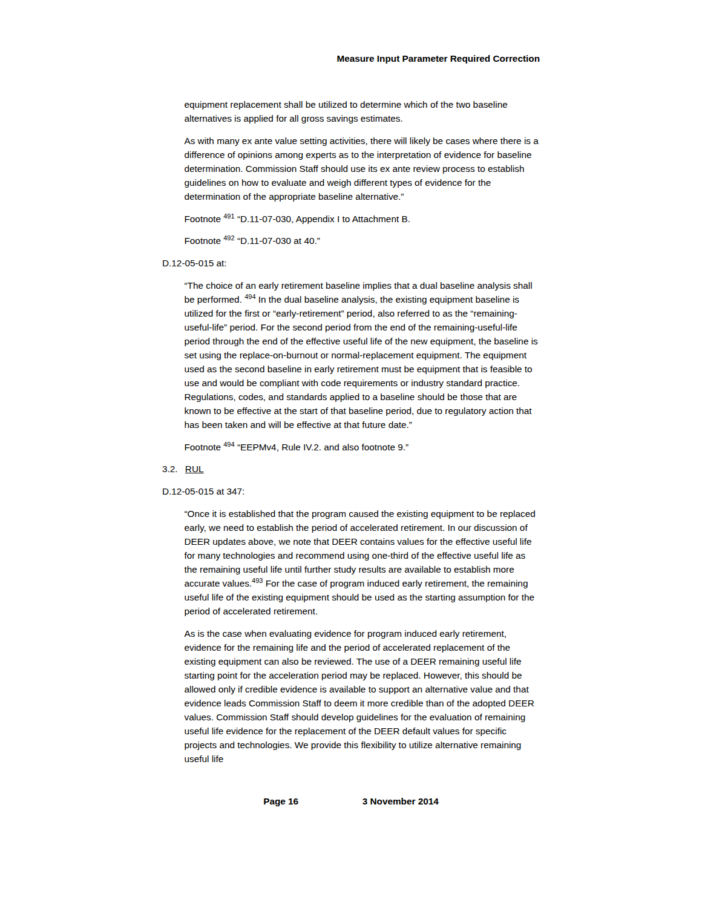Measure Input Parameter Required Correction
equipment replacement shall be utilized to determine which of the two baseline alternatives is applied for all gross savings estimates.
As with many ex ante value setting activities, there will likely be cases where there is a difference of opinions among experts as to the interpretation of evidence for baseline determination. Commission Staff should use its ex ante review process to establish guidelines on how to evaluate and weigh different types of evidence for the determination of the appropriate baseline alternative.”
Footnote 491 “D.11-07-030, Appendix I to Attachment B.
Footnote 492 “D.11-07-030 at 40.”
D.12-05-015 at:
“The choice of an early retirement baseline implies that a dual baseline analysis shall be performed. 494 In the dual baseline analysis, the existing equipment baseline is utilized for the first or “early-retirement” period, also referred to as the “remaining-useful-life” period. For the second period from the end of the remaining-useful-life period through the end of the effective useful life of the new equipment, the baseline is set using the replace-on-burnout or normal-replacement equipment. The equipment used as the second baseline in early retirement must be equipment that is feasible to use and would be compliant with code requirements or industry standard practice. Regulations, codes, and standards applied to a baseline should be those that are known to be effective at the start of that baseline period, due to regulatory action that has been taken and will be effective at that future date.”
Footnote 494 “EEPMv4, Rule IV.2. and also footnote 9.”
3.2. RUL
D.12-05-015 at 347:
“Once it is established that the program caused the existing equipment to be replaced early, we need to establish the period of accelerated retirement. In our discussion of DEER updates above, we note that DEER contains values for the effective useful life for many technologies and recommend using one-third of the effective useful life as the remaining useful life until further study results are available to establish more accurate values.493 For the case of program induced early retirement, the remaining useful life of the existing equipment should be used as the starting assumption for the period of accelerated retirement.
As is the case when evaluating evidence for program induced early retirement, evidence for the remaining life and the period of accelerated replacement of the existing equipment can also be reviewed. The use of a DEER remaining useful life starting point for the acceleration period may be replaced. However, this should be allowed only if credible evidence is available to support an alternative value and that evidence leads Commission Staff to deem it more credible than of the adopted DEER values. Commission Staff should develop guidelines for the evaluation of remaining useful life evidence for the replacement of the DEER default values for specific projects and technologies. We provide this flexibility to utilize alternative remaining useful life
Page 16 3 November 2014